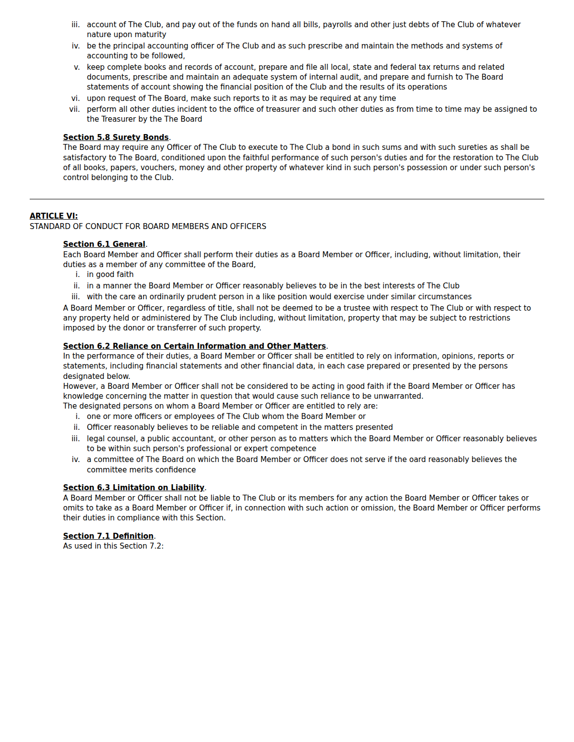account of The Club, and pay out of the funds on hand all bills, payrolls and other just debts of The Club of whatever nature upon maturity
be the principal accounting officer of The Club and as such prescribe and maintain the methods and systems of accounting to be followed,
keep complete books and records of account, prepare and file all local, state and federal tax returns and related documents, prescribe and maintain an adequate system of internal audit, and prepare and furnish to The Board statements of account showing the financial position of the Club and the results of its operations
upon request of The Board, make such reports to it as may be required at any time
perform all other duties incident to the office of treasurer and such other duties as from time to time may be assigned to the Treasurer by the The Board
Section 5.8 Surety Bonds.
The Board may require any Officer of The Club to execute to The Club a bond in such sums and with such sureties as shall be satisfactory to The Board, conditioned upon the faithful performance of such person's duties and for the restoration to The Club of all books, papers, vouchers, money and other property of whatever kind in such person's possession or under such person's control belonging to the Club.
ARTICLE VI:
STANDARD OF CONDUCT FOR BOARD MEMBERS AND OFFICERS
Section 6.1 General.
Each Board Member and Officer shall perform their duties as a Board Member or Officer, including, without limitation, their duties as a member of any committee of the Board,
in good faith
in a manner the Board Member or Officer reasonably believes to be in the best interests of The Club
with the care an ordinarily prudent person in a like position would exercise under similar circumstances
A Board Member or Officer, regardless of title, shall not be deemed to be a trustee with respect to The Club or with respect to any property held or administered by The Club including, without limitation, property that may be subject to restrictions imposed by the donor or transferrer of such property.
Section 6.2 Reliance on Certain Information and Other Matters.
In the performance of their duties, a Board Member or Officer shall be entitled to rely on information, opinions, reports or statements, including financial statements and other financial data, in each case prepared or presented by the persons designated below.
However, a Board Member or Officer shall not be considered to be acting in good faith if the Board Member or Officer has knowledge concerning the matter in question that would cause such reliance to be unwarranted.
The designated persons on whom a Board Member or Officer are entitled to rely are:
one or more officers or employees of The Club whom the Board Member or
Officer reasonably believes to be reliable and competent in the matters presented
legal counsel, a public accountant, or other person as to matters which the Board Member or Officer reasonably believes to be within such person's professional or expert competence
a committee of The Board on which the Board Member or Officer does not serve if the oard reasonably believes the committee merits confidence
Section 6.3 Limitation on Liability.
A Board Member or Officer shall not be liable to The Club or its members for any action the Board Member or Officer takes or omits to take as a Board Member or Officer if, in connection with such action or omission, the Board Member or Officer performs their duties in compliance with this Section.
Section 7.1 Definition.
As used in this Section 7.2: